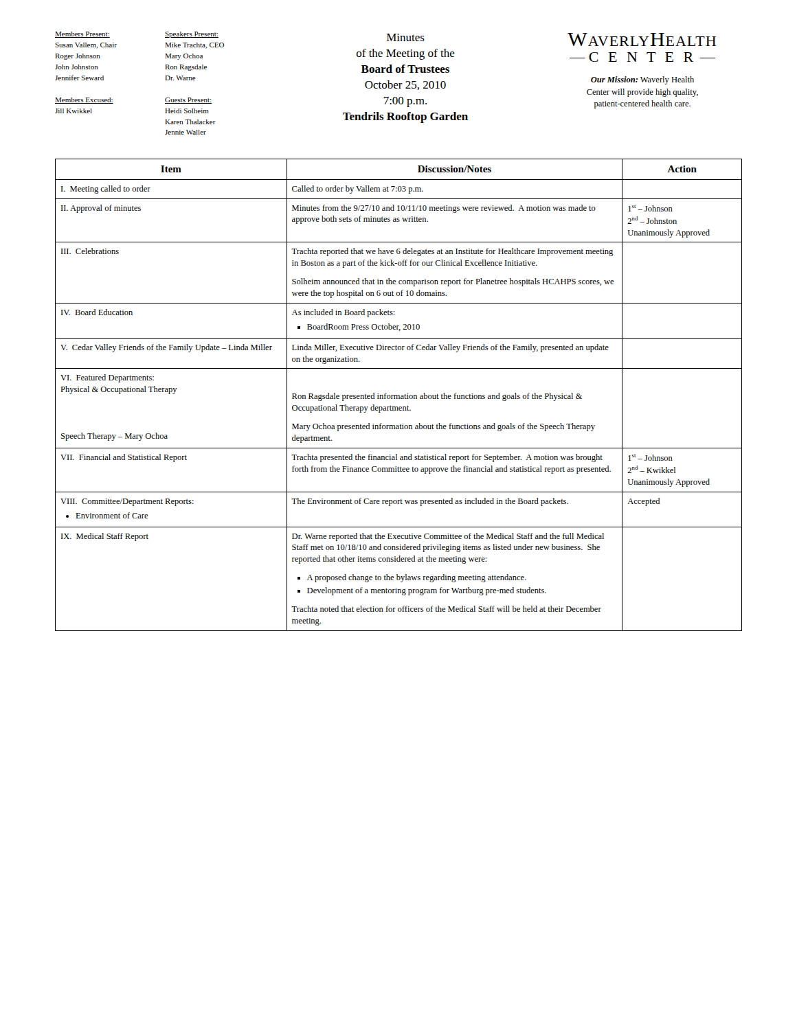Members Present:
Susan Vallem, Chair
Roger Johnson
John Johnston
Jennifer Seward
Members Excused:
Jill Kwikkel
Speakers Present:
Mike Trachta, CEO
Mary Ochoa
Ron Ragsdale
Dr. Warne
Guests Present:
Heidi Solheim
Karen Thalacker
Jennie Waller
Minutes
of the Meeting of the
Board of Trustees
October 25, 2010
7:00 p.m.
Tendrils Rooftop Garden
WAVERLYHEALTH
— C E N T E R —
Our Mission: Waverly Health
Center will provide high quality,
patient-centered health care.
| Item | Discussion/Notes | Action |
| --- | --- | --- |
| I. Meeting called to order | Called to order by Vallem at 7:03 p.m. | |
| II. Approval of minutes | Minutes from the 9/27/10 and 10/11/10 meetings were reviewed. A motion was made to approve both sets of minutes as written. | 1 st – Johnson 2 nd – Johnston Unanimously Approved |
| III. Celebrations | Trachta reported that we have 6 delegates at an Institute for Healthcare Improvement meeting in Boston as a part of the kick-off for our Clinical Excellence Initiative. Solheim announced that in the comparison report for Planetree hospitals HCAHPS scores, we were the top hospital on 6 out of 10 domains. | |
| IV. Board Education | As included in Board packets: BoardRoom Press October, 2010 | |
| V. Cedar Valley Friends of the Family Update – Linda Miller | Linda Miller, Executive Director of Cedar Valley Friends of the Family, presented an update on the organization. | |
| VI. Featured Departments: Physical & Occupational Therapy Speech Therapy – Mary Ochoa | Ron Ragsdale presented information about the functions and goals of the Physical & Occupational Therapy department. Mary Ochoa presented information about the functions and goals of the Speech Therapy department. | |
| VII. Financial and Statistical Report | Trachta presented the financial and statistical report for September. A motion was brought forth from the Finance Committee to approve the financial and statistical report as presented. | 1 st – Johnson 2 nd – Kwikkel Unanimously Approved |
| VIII. Committee/Department Reports: Environment of Care | The Environment of Care report was presented as included in the Board packets. | Accepted |
| IX. Medical Staff Report | Dr. Warne reported that the Executive Committee of the Medical Staff and the full Medical Staff met on 10/18/10 and considered privileging items as listed under new business. She reported that other items considered at the meeting were: A proposed change to the bylaws regarding meeting attendance. Development of a mentoring program for Wartburg pre-med students. Trachta noted that election for officers of the Medical Staff will be held at their December meeting. | |